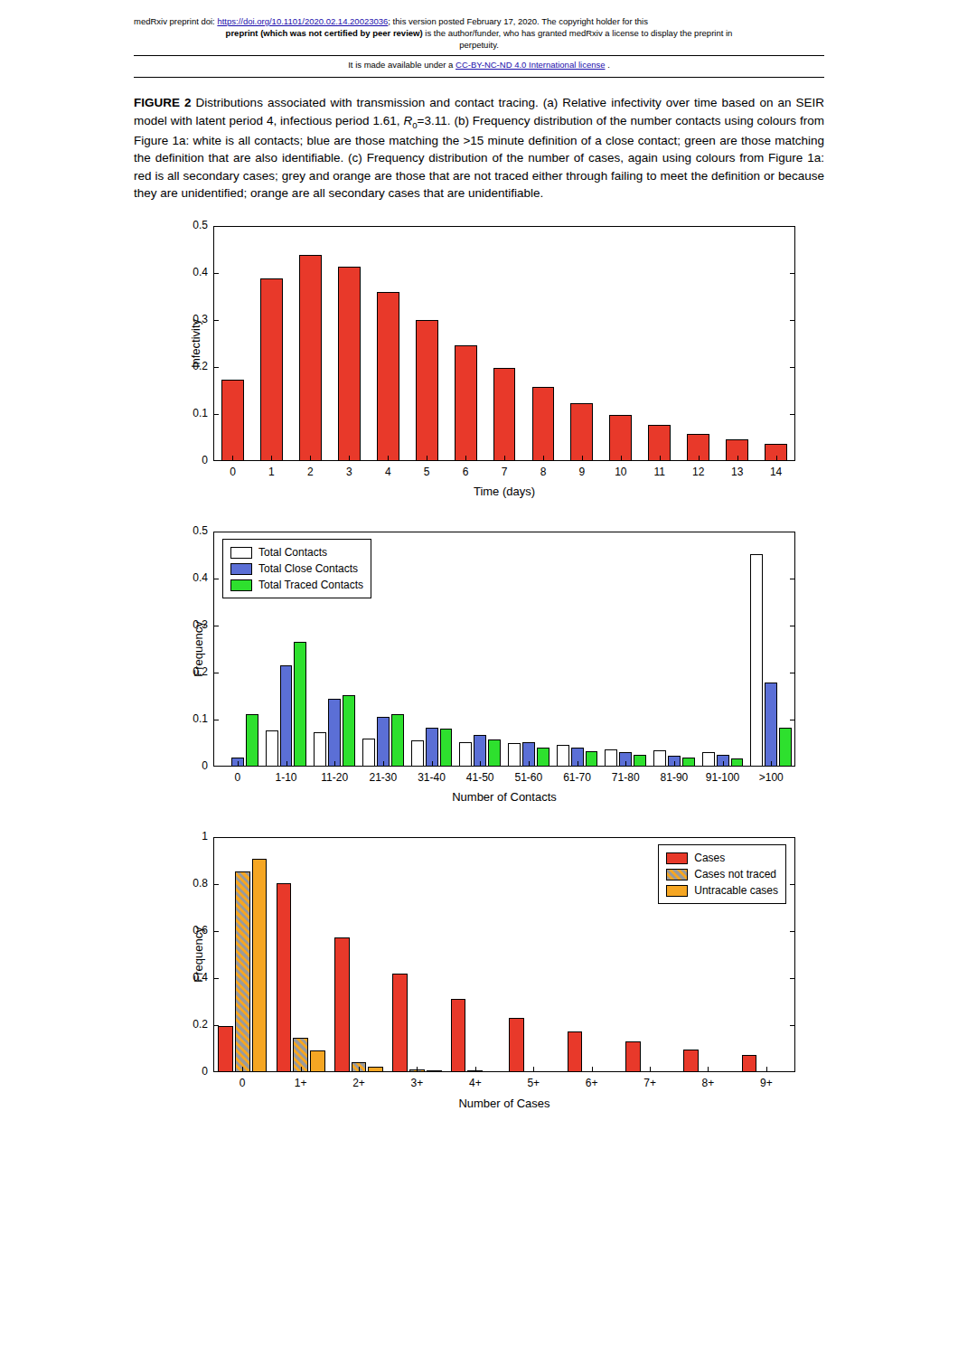medRxiv preprint doi: https://doi.org/10.1101/2020.02.14.20023036; this version posted February 17, 2020. The copyright holder for this
preprint (which was not certified by peer review) is the author/funder, who has granted medRxiv a license to display the preprint in
perpetuity.
It is made available under a CC-BY-NC-ND 4.0 International license .
FIGURE 2 Distributions associated with transmission and contact tracing. (a) Relative infectivity over time based on an SEIR model with latent period 4, infectious period 1.61, R0=3.11. (b) Frequency distribution of the number contacts using colours from Figure 1a: white is all contacts; blue are those matching the >15 minute definition of a close contact; green are those matching the definition that are also identifiable. (c) Frequency distribution of the number of cases, again using colours from Figure 1a: red is all secondary cases; grey and orange are those that are not traced either through failing to meet the definition or because they are unidentified; orange are all secondary cases that are unidentifiable.
Infectivity
0.5
0.4
0.3
0.2
0.1
0
0123456 7891011121314
Time (days)
Frequency
Total Contacts
Total Close Contacts
Total Traced Contacts
0.5
0.4
0.3
0.2
0.1
0
01-1011-2021-3031-4041-50 51-6061-7071-8081-9091-100>100
Number of Contacts
Frequency
Cases
Cases not traced
Untracable cases
1
0.8
0.6
0.4
0.2
0
01+2+3+4+ 5+6+7+8+9+
Number of Cases